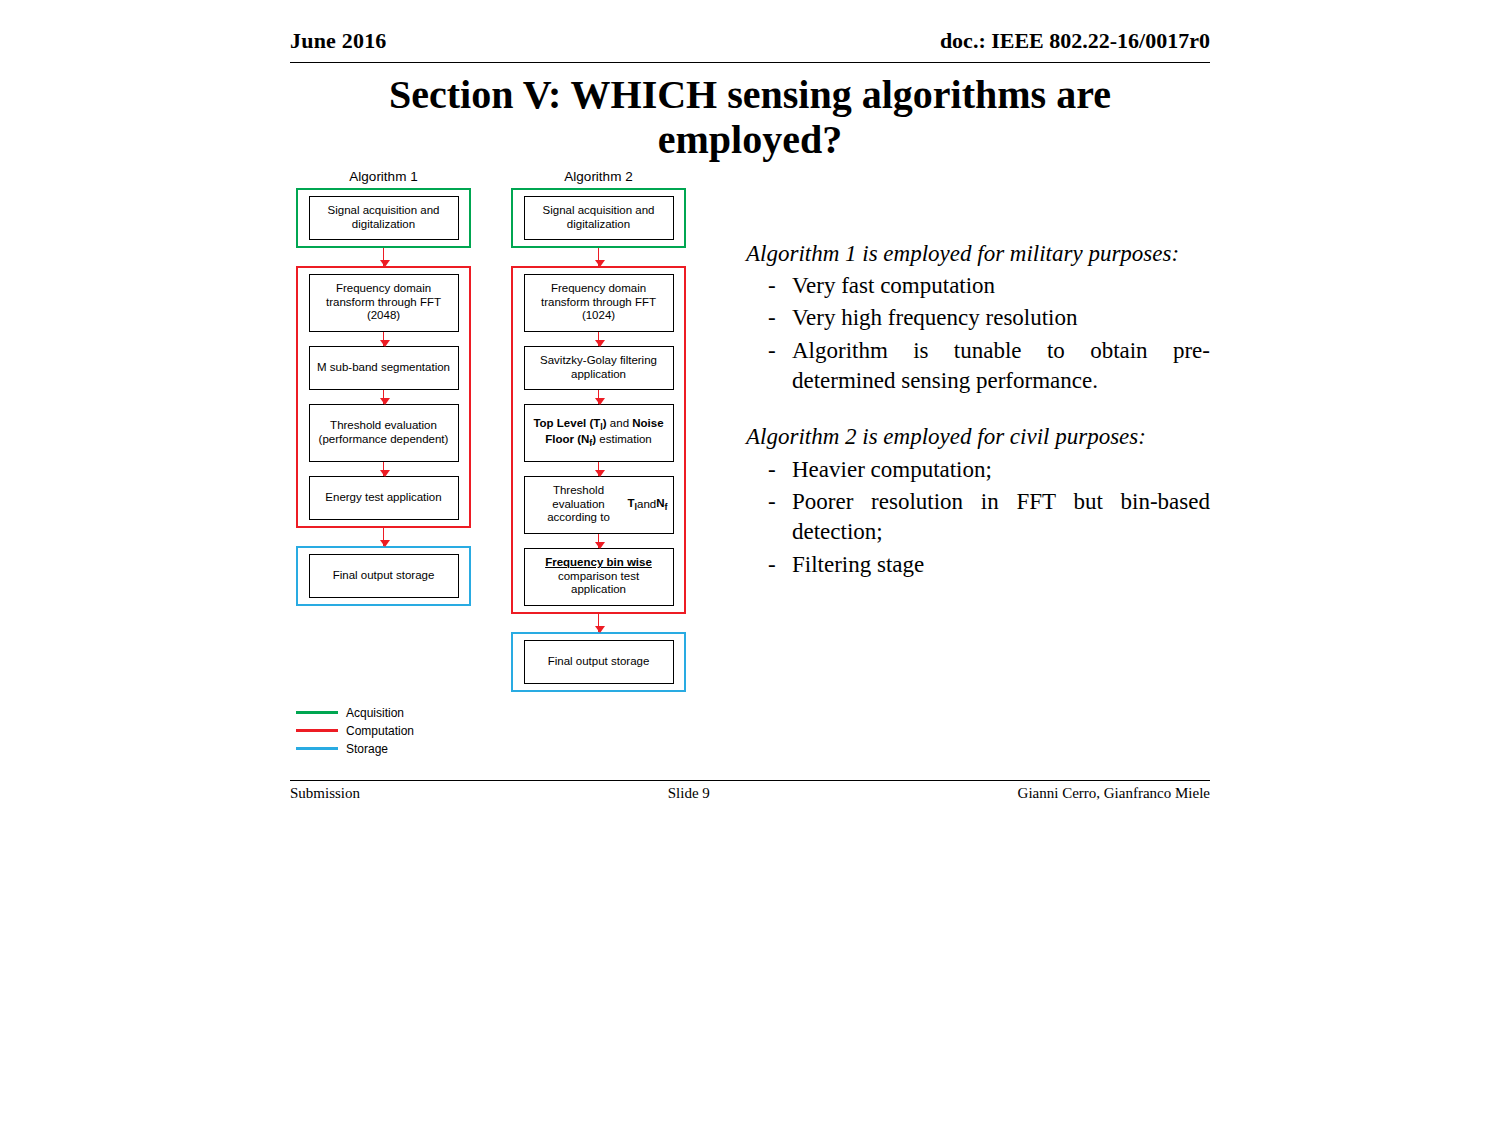June 2016
doc.: IEEE 802.22-16/0017r0
Section V: WHICH sensing algorithms are employed?
Algorithm 1 Algorithm 2
Signal acquisition and digitalization
Frequency domain transform through FFT (2048)
M sub-band segmentation
Threshold evaluation (performance dependent)
Energy test application
Final output storage
Signal acquisition and digitalization
Frequency domain transform through FFT (1024)
Savitzky-Golay filtering application
Top Level (Tl) and Noise Floor (Nf) estimation
Threshold evaluation according to Tl and Nf
Frequency bin wise comparison test application
Final output storage
Acquisition
Computation
Storage
Algorithm 1 is employed for military purposes:
Very fast computation
Very high frequency resolution
Algorithm is tunable to obtain pre-determined sensing performance.
Algorithm 2 is employed for civil purposes:
Heavier computation;
Poorer resolution in FFT but bin-based detection;
Filtering stage
Submission
Slide 9
Gianni Cerro, Gianfranco Miele